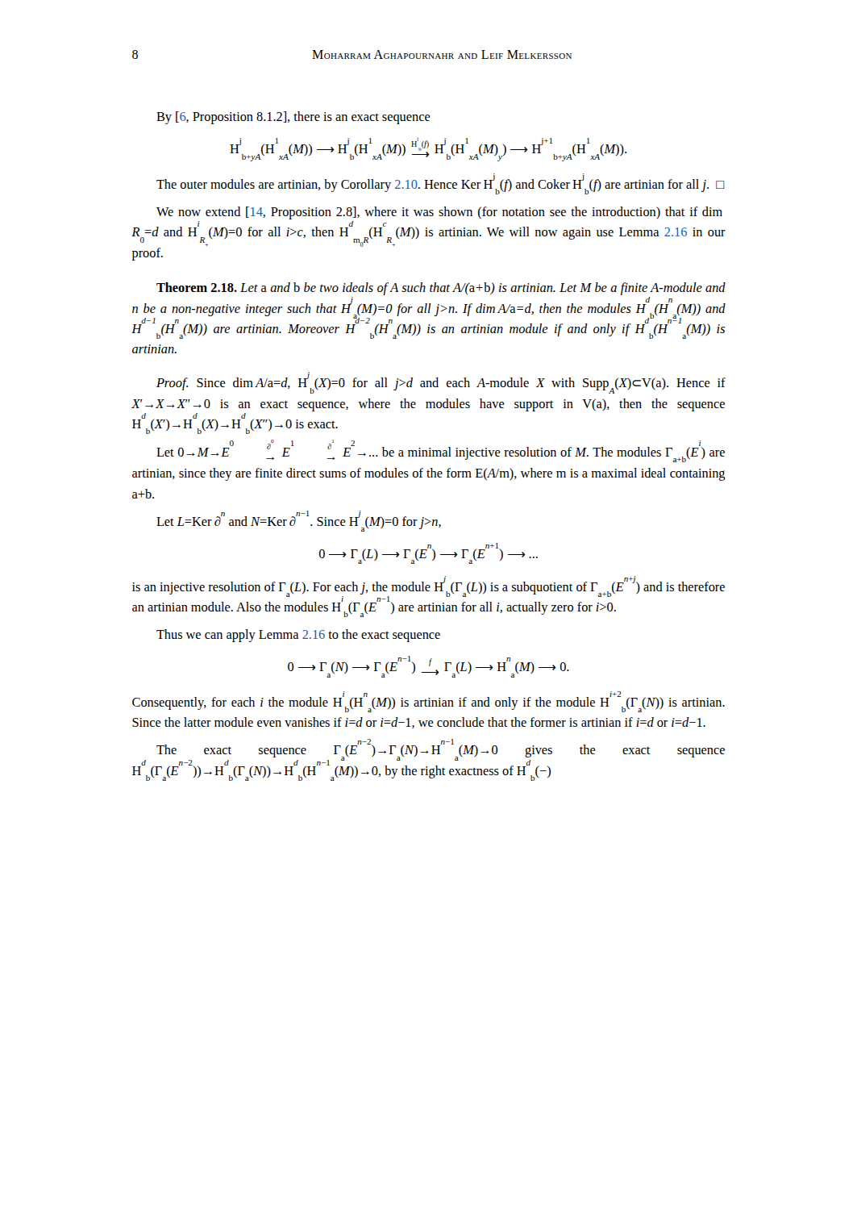8 Moharram Aghapournahr and Leif Melkersson
By [6, Proposition 8.1.2], there is an exact sequence
Hjb+yA(H1xA(M)) ⟶ Hjb(H1xA(M)) Hjb(f)⟶ Hjb(H1xA(M)y) ⟶ Hj+1b+yA(H1xA(M)).
The outer modules are artinian, by Corollary 2.10. Hence Ker Hjb(f) and Coker Hjb(f) are artinian for all j. □
We now extend [14, Proposition 2.8], where it was shown (for notation see the introduction) that if dim R0=d and HiR+(M)=0 for all i>c, then Hdm0R(HcR+(M)) is artinian. We will now again use Lemma 2.16 in our proof.
Theorem 2.18. Let a and b be two ideals of A such that A/(a+b) is artinian. Let M be a finite A-module and n be a non-negative integer such that Hja(M)=0 for all j>n. If dim A/a=d, then the modules Hdb(Hna(M)) and Hd−1b(Hna(M)) are artinian. Moreover Hd−2b(Hna(M)) is an artinian module if and only if Hdb(Hn−1a(M)) is artinian.
Proof. Since dim A/a=d, Hjb(X)=0 for all j>d and each A-module X with SuppA(X)⊂V(a). Hence if X′→X→X″→0 is an exact sequence, where the modules have support in V(a), then the sequence Hdb(X′)→Hdb(X)→Hdb(X″)→0 is exact.
Let 0→M→E0 ∂0→ E1 ∂1→ E2→... be a minimal injective resolution of M. The modules Γa+b(Ei) are artinian, since they are finite direct sums of modules of the form E(A/m), where m is a maximal ideal containing a+b.
Let L=Ker ∂n and N=Ker ∂n−1. Since Hja(M)=0 for j>n,
0 ⟶ Γa(L) ⟶ Γa(En) ⟶ Γa(En+1) ⟶ ...
is an injective resolution of Γa(L). For each j, the module Hjb(Γa(L)) is a subquotient of Γa+b(En+j) and is therefore an artinian module. Also the modules Hib(Γa(En−1) are artinian for all i, actually zero for i>0.
Thus we can apply Lemma 2.16 to the exact sequence
0 ⟶ Γa(N) ⟶ Γa(En−1) f⟶ Γa(L) ⟶ Hna(M) ⟶ 0.
Consequently, for each i the module Hib(Hna(M)) is artinian if and only if the module Hi+2b(Γa(N)) is artinian. Since the latter module even vanishes if i=d or i=d−1, we conclude that the former is artinian if i=d or i=d−1.
The exact sequence Γa(En−2)→Γa(N)→Hn−1a(M)→0 gives the exact sequence Hdb(Γa(En−2))→Hdb(Γa(N))→Hdb(Hn−1a(M))→0, by the right exactness of Hdb(−)